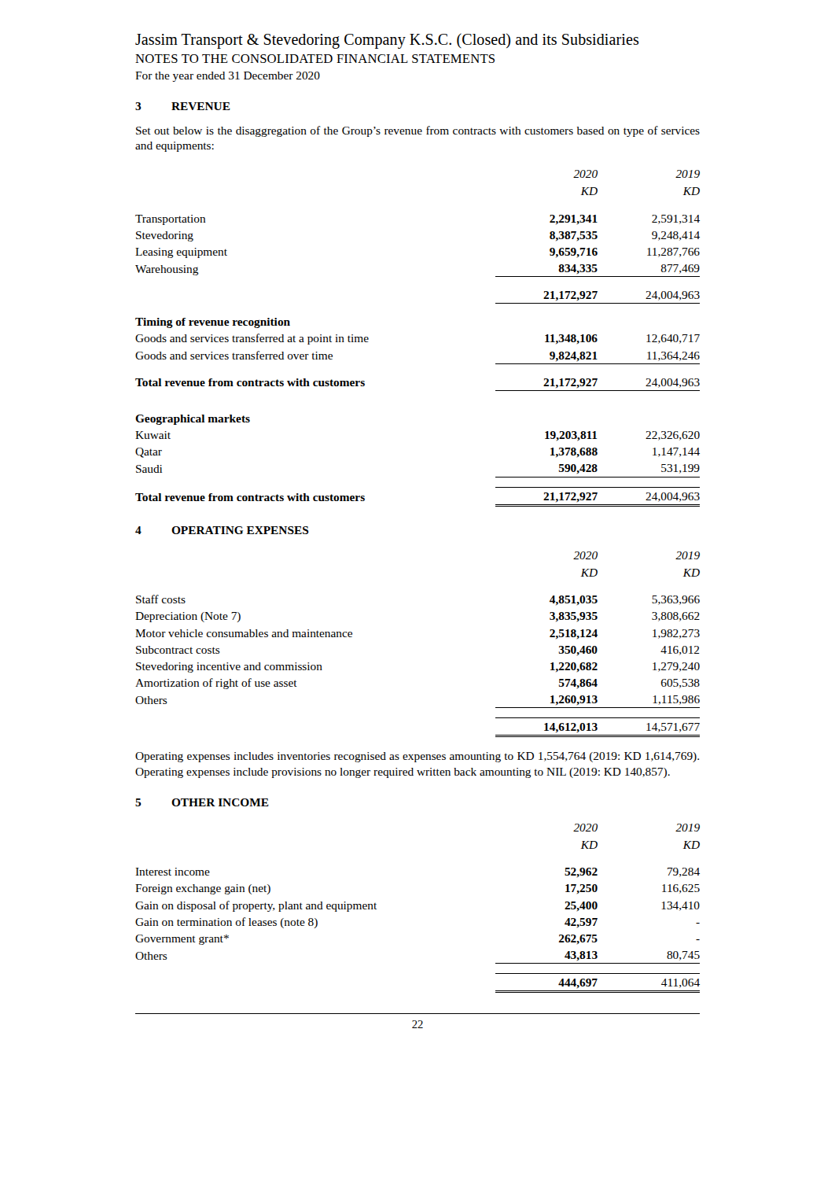Jassim Transport & Stevedoring Company K.S.C. (Closed) and its Subsidiaries
NOTES TO THE CONSOLIDATED FINANCIAL STATEMENTS
For the year ended 31 December 2020
3 REVENUE
Set out below is the disaggregation of the Group’s revenue from contracts with customers based on type of services and equipments:
| | 2020 | 2019 |
| --- | --- | --- |
| | KD | KD |
| Transportation | 2,291,341 | 2,591,314 |
| Stevedoring | 8,387,535 | 9,248,414 |
| Leasing equipment | 9,659,716 | 11,287,766 |
| Warehousing | 834,335 | 877,469 |
| | 21,172,927 | 24,004,963 |
| Timing of revenue recognition | | |
| Goods and services transferred at a point in time | 11,348,106 | 12,640,717 |
| Goods and services transferred over time | 9,824,821 | 11,364,246 |
| Total revenue from contracts with customers | 21,172,927 | 24,004,963 |
| Geographical markets | | |
| Kuwait | 19,203,811 | 22,326,620 |
| Qatar | 1,378,688 | 1,147,144 |
| Saudi | 590,428 | 531,199 |
| Total revenue from contracts with customers | 21,172,927 | 24,004,963 |
4 OPERATING EXPENSES
| | 2020 | 2019 |
| --- | --- | --- |
| | KD | KD |
| Staff costs | 4,851,035 | 5,363,966 |
| Depreciation (Note 7) | 3,835,935 | 3,808,662 |
| Motor vehicle consumables and maintenance | 2,518,124 | 1,982,273 |
| Subcontract costs | 350,460 | 416,012 |
| Stevedoring incentive and commission | 1,220,682 | 1,279,240 |
| Amortization of right of use asset | 574,864 | 605,538 |
| Others | 1,260,913 | 1,115,986 |
| | 14,612,013 | 14,571,677 |
Operating expenses includes inventories recognised as expenses amounting to KD 1,554,764 (2019: KD 1,614,769). Operating expenses include provisions no longer required written back amounting to NIL (2019: KD 140,857).
5 OTHER INCOME
| | 2020 | 2019 |
| --- | --- | --- |
| | KD | KD |
| Interest income | 52,962 | 79,284 |
| Foreign exchange gain (net) | 17,250 | 116,625 |
| Gain on disposal of property, plant and equipment | 25,400 | 134,410 |
| Gain on termination of leases (note 8) | 42,597 | - |
| Government grant* | 262,675 | - |
| Others | 43,813 | 80,745 |
| | 444,697 | 411,064 |
22